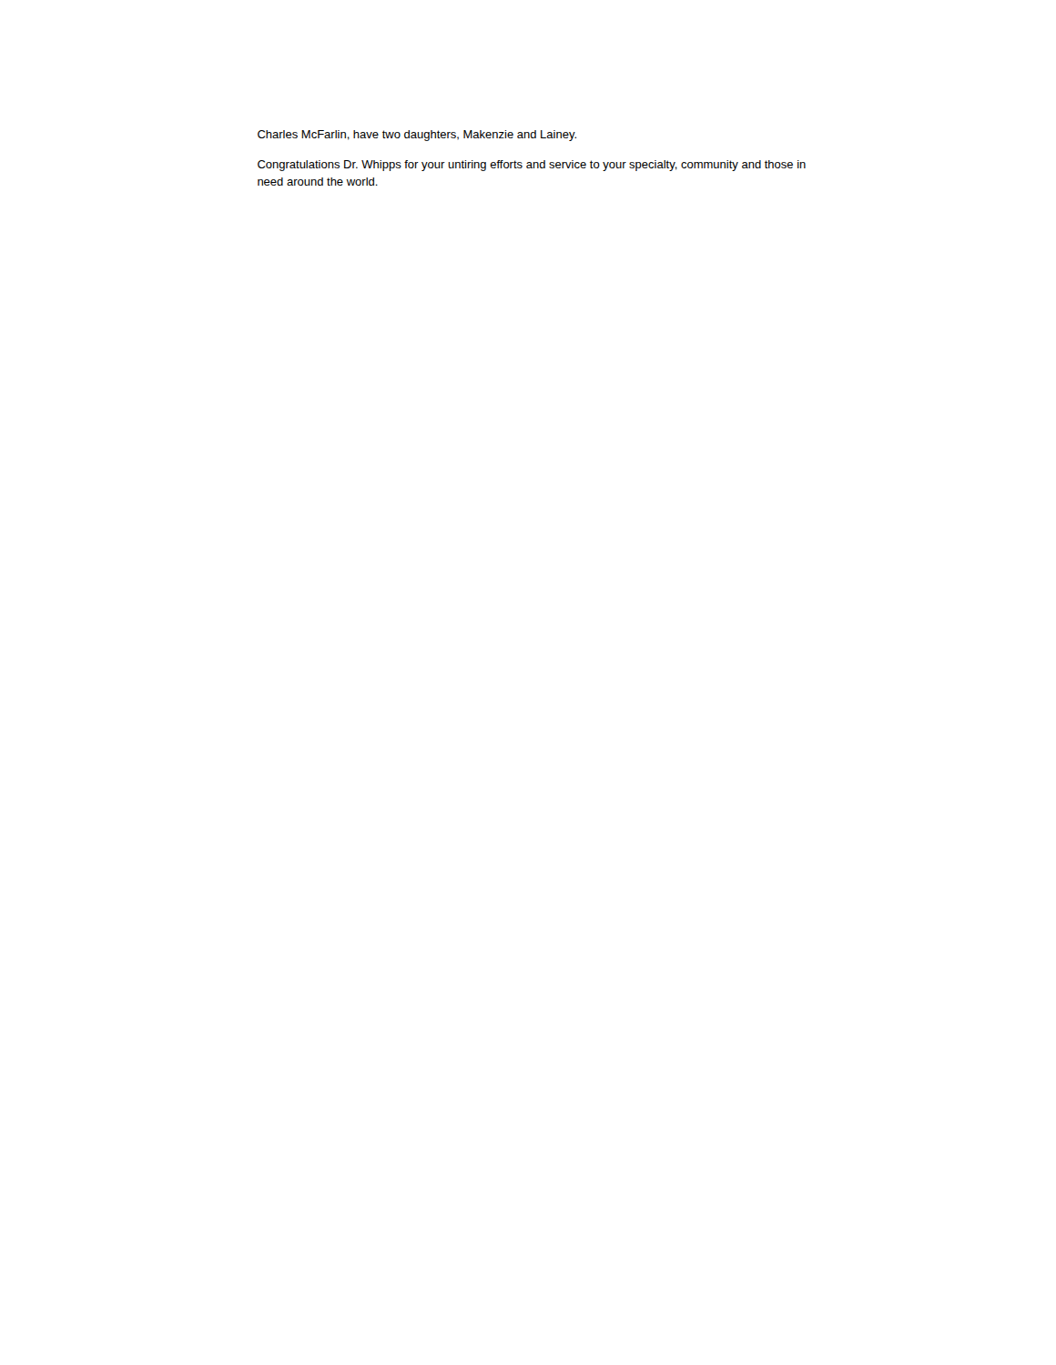Charles McFarlin, have two daughters, Makenzie and Lainey.
Congratulations Dr. Whipps for your untiring efforts and service to your specialty, community and those in need around the world.